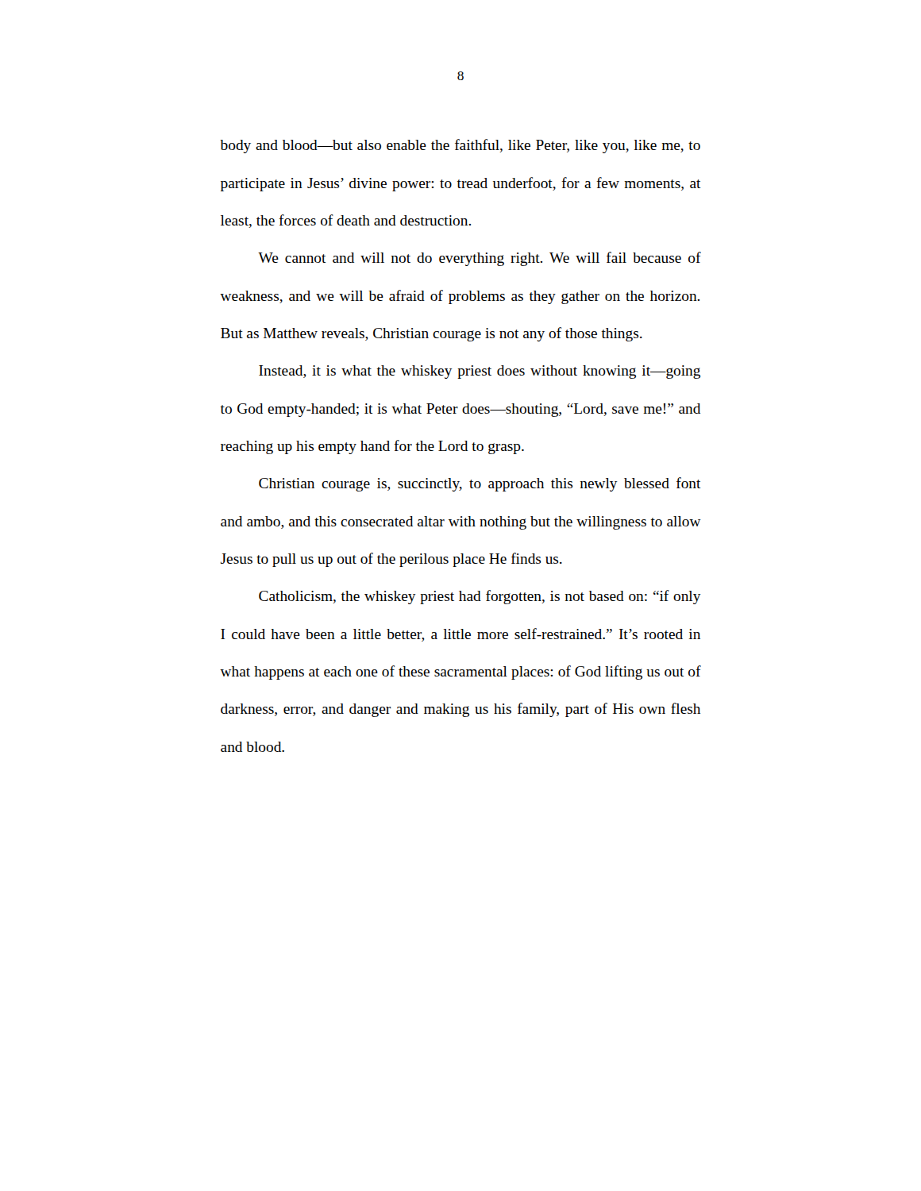8
body and blood—but also enable the faithful, like Peter, like you, like me, to participate in Jesus’ divine power: to tread underfoot, for a few moments, at least, the forces of death and destruction.
We cannot and will not do everything right. We will fail because of weakness, and we will be afraid of problems as they gather on the horizon. But as Matthew reveals, Christian courage is not any of those things.
Instead, it is what the whiskey priest does without knowing it—going to God empty-handed; it is what Peter does—shouting, “Lord, save me!” and reaching up his empty hand for the Lord to grasp.
Christian courage is, succinctly, to approach this newly blessed font and ambo, and this consecrated altar with nothing but the willingness to allow Jesus to pull us up out of the perilous place He finds us.
Catholicism, the whiskey priest had forgotten, is not based on: “if only I could have been a little better, a little more self-restrained.” It’s rooted in what happens at each one of these sacramental places: of God lifting us out of darkness, error, and danger and making us his family, part of His own flesh and blood.